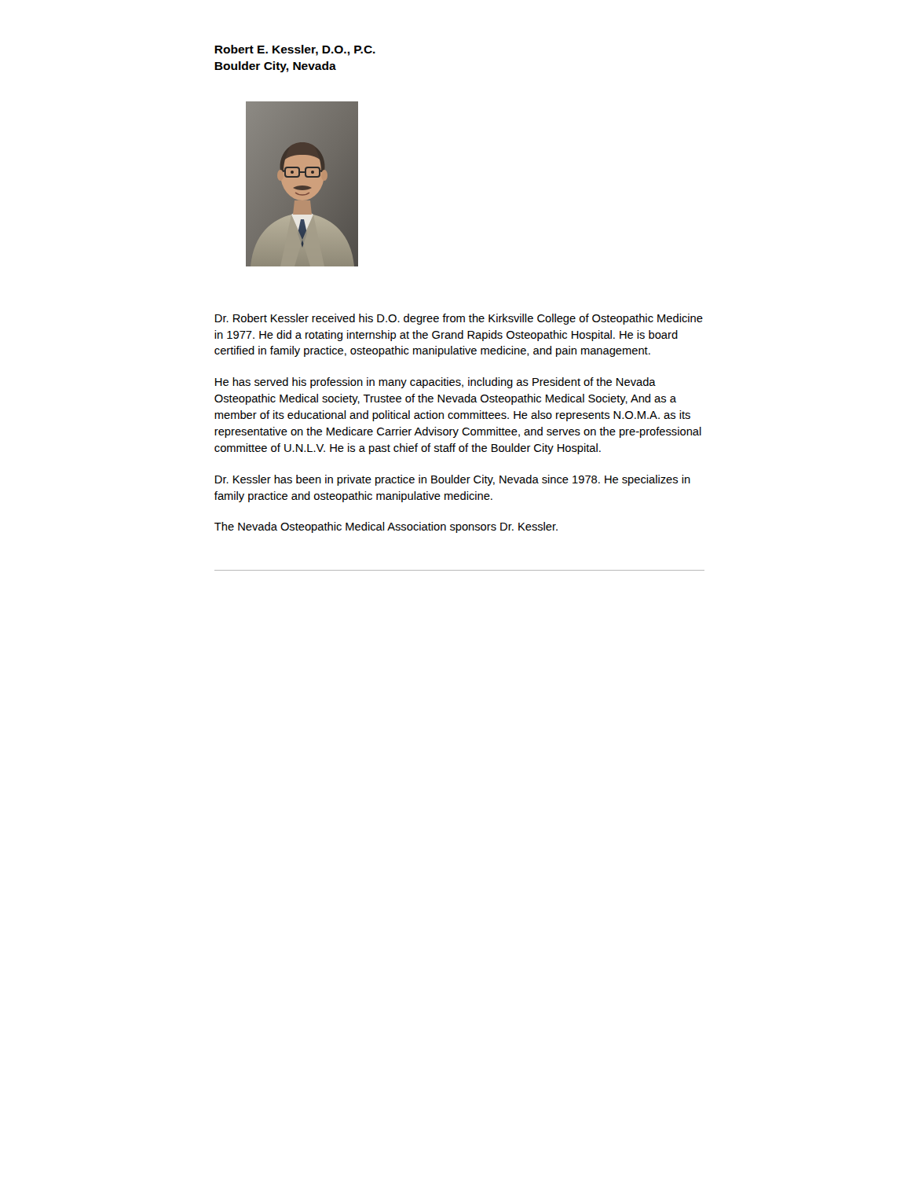Robert E. Kessler, D.O., P.C.
Boulder City, Nevada
Dr. Robert Kessler received his D.O. degree from the Kirksville College of Osteopathic Medicine in 1977. He did a rotating internship at the Grand Rapids Osteopathic Hospital. He is board certified in family practice, osteopathic manipulative medicine, and pain management.
He has served his profession in many capacities, including as President of the Nevada Osteopathic Medical society, Trustee of the Nevada Osteopathic Medical Society, And as a member of its educational and political action committees. He also represents N.O.M.A. as its representative on the Medicare Carrier Advisory Committee, and serves on the pre-professional committee of U.N.L.V. He is a past chief of staff of the Boulder City Hospital.
Dr. Kessler has been in private practice in Boulder City, Nevada since 1978. He specializes in family practice and osteopathic manipulative medicine.
The Nevada Osteopathic Medical Association sponsors Dr. Kessler.